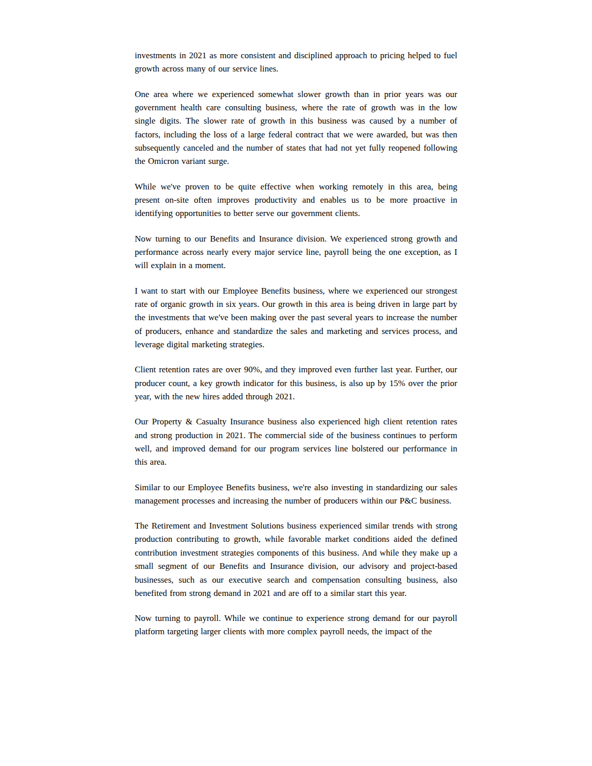investments in 2021 as more consistent and disciplined approach to pricing helped to fuel growth across many of our service lines.
One area where we experienced somewhat slower growth than in prior years was our government health care consulting business, where the rate of growth was in the low single digits. The slower rate of growth in this business was caused by a number of factors, including the loss of a large federal contract that we were awarded, but was then subsequently canceled and the number of states that had not yet fully reopened following the Omicron variant surge.
While we've proven to be quite effective when working remotely in this area, being present on-site often improves productivity and enables us to be more proactive in identifying opportunities to better serve our government clients.
Now turning to our Benefits and Insurance division. We experienced strong growth and performance across nearly every major service line, payroll being the one exception, as I will explain in a moment.
I want to start with our Employee Benefits business, where we experienced our strongest rate of organic growth in six years. Our growth in this area is being driven in large part by the investments that we've been making over the past several years to increase the number of producers, enhance and standardize the sales and marketing and services process, and leverage digital marketing strategies.
Client retention rates are over 90%, and they improved even further last year. Further, our producer count, a key growth indicator for this business, is also up by 15% over the prior year, with the new hires added through 2021.
Our Property & Casualty Insurance business also experienced high client retention rates and strong production in 2021. The commercial side of the business continues to perform well, and improved demand for our program services line bolstered our performance in this area.
Similar to our Employee Benefits business, we're also investing in standardizing our sales management processes and increasing the number of producers within our P&C business.
The Retirement and Investment Solutions business experienced similar trends with strong production contributing to growth, while favorable market conditions aided the defined contribution investment strategies components of this business. And while they make up a small segment of our Benefits and Insurance division, our advisory and project-based businesses, such as our executive search and compensation consulting business, also benefited from strong demand in 2021 and are off to a similar start this year.
Now turning to payroll. While we continue to experience strong demand for our payroll platform targeting larger clients with more complex payroll needs, the impact of the